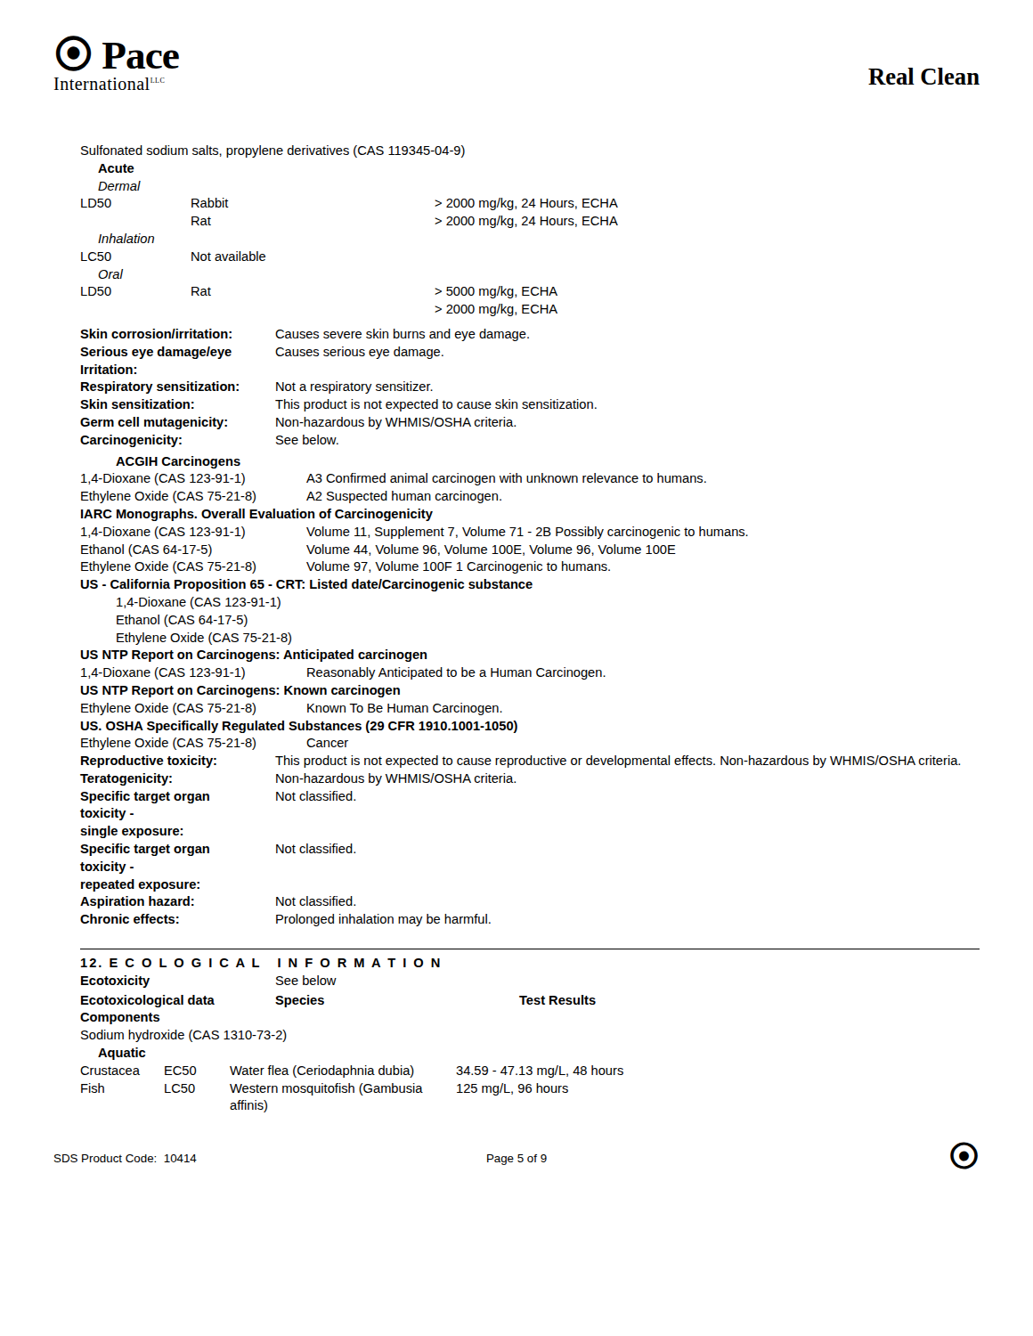⦿ Pace
InternationalLLC
Real Clean
Sulfonated sodium salts, propylene derivatives (CAS 119345-04-9)
Acute
Dermal
| LD50 | Rabbit | > 2000 mg/kg, 24 Hours, ECHA |
| | Rat | > 2000 mg/kg, 24 Hours, ECHA |
Inhalation
| LC50 | Not available | |
Oral
| LD50 | Rat | > 5000 mg/kg, ECHA |
| | | > 2000 mg/kg, ECHA |
| Skin corrosion/irritation: | Causes severe skin burns and eye damage. |
| Serious eye damage/eye Irritation: | Causes serious eye damage. |
| Respiratory sensitization: | Not a respiratory sensitizer. |
| Skin sensitization: | This product is not expected to cause skin sensitization. |
| Germ cell mutagenicity: | Non-hazardous by WHMIS/OSHA criteria. |
| Carcinogenicity: | See below. |
ACGIH Carcinogens
| 1,4-Dioxane (CAS 123-91-1) | A3 Confirmed animal carcinogen with unknown relevance to humans. |
| Ethylene Oxide (CAS 75-21-8) | A2 Suspected human carcinogen. |
IARC Monographs. Overall Evaluation of Carcinogenicity
| 1,4-Dioxane (CAS 123-91-1) | Volume 11, Supplement 7, Volume 71 - 2B Possibly carcinogenic to humans. |
| Ethanol (CAS 64-17-5) | Volume 44, Volume 96, Volume 100E, Volume 96, Volume 100E |
| Ethylene Oxide (CAS 75-21-8) | Volume 97, Volume 100F 1 Carcinogenic to humans. |
US - California Proposition 65 - CRT: Listed date/Carcinogenic substance
1,4-Dioxane (CAS 123-91-1)
Ethanol (CAS 64-17-5)
Ethylene Oxide (CAS 75-21-8)
US NTP Report on Carcinogens: Anticipated carcinogen
| 1,4-Dioxane (CAS 123-91-1) | Reasonably Anticipated to be a Human Carcinogen. |
US NTP Report on Carcinogens: Known carcinogen
| Ethylene Oxide (CAS 75-21-8) | Known To Be Human Carcinogen. |
US. OSHA Specifically Regulated Substances (29 CFR 1910.1001-1050)
| Ethylene Oxide (CAS 75-21-8) | Cancer |
| Reproductive toxicity: | This product is not expected to cause reproductive or developmental effects. Non-hazardous by WHMIS/OSHA criteria. |
| Teratogenicity: | Non-hazardous by WHMIS/OSHA criteria. |
| Specific target organ toxicity - single exposure: | Not classified. |
| Specific target organ toxicity - repeated exposure: | Not classified. |
| Aspiration hazard: | Not classified. |
| Chronic effects: | Prolonged inhalation may be harmful. |
12. E C O L O G I C A L I N F O R M A T I O N
| Ecotoxicity | See below |
| Ecotoxicological data Components | Species | Test Results |
Sodium hydroxide (CAS 1310-73-2)
Aquatic
| Crustacea | EC50 | Water flea (Ceriodaphnia dubia) | 34.59 - 47.13 mg/L, 48 hours |
| Fish | LC50 | Western mosquitofish (Gambusia affinis) | 125 mg/L, 96 hours |
SDS Product Code: 10414 Page 5 of 9 ⦿